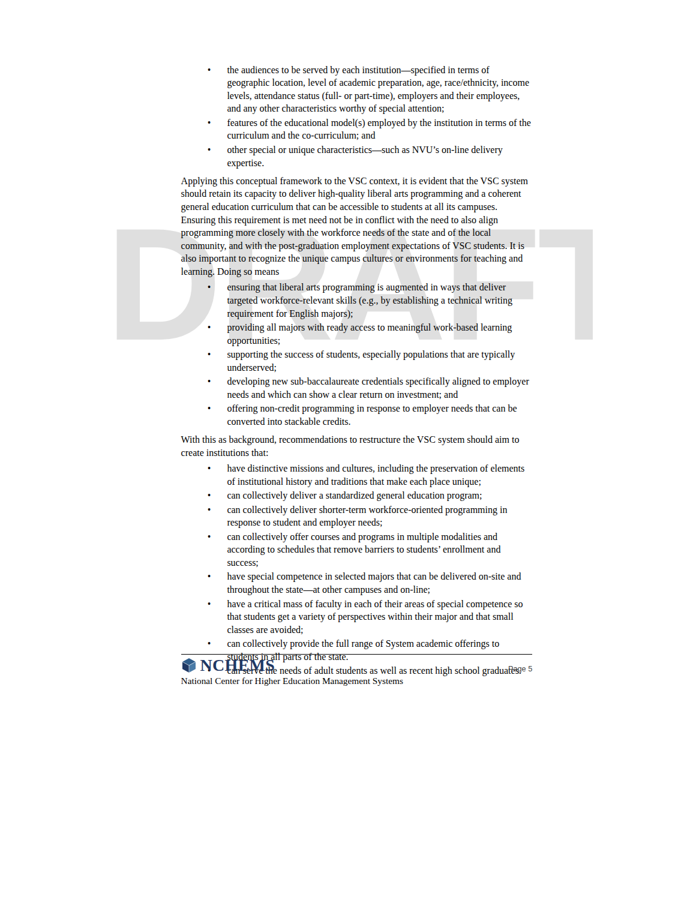DRAFT
the audiences to be served by each institution—specified in terms of geographic location, level of academic preparation, age, race/ethnicity, income levels, attendance status (full- or part-time), employers and their employees, and any other characteristics worthy of special attention;
features of the educational model(s) employed by the institution in terms of the curriculum and the co-curriculum; and
other special or unique characteristics—such as NVU’s on-line delivery expertise.
Applying this conceptual framework to the VSC context, it is evident that the VSC system should retain its capacity to deliver high-quality liberal arts programming and a coherent general education curriculum that can be accessible to students at all its campuses. Ensuring this requirement is met need not be in conflict with the need to also align programming more closely with the workforce needs of the state and of the local community, and with the post-graduation employment expectations of VSC students. It is also important to recognize the unique campus cultures or environments for teaching and learning. Doing so means
ensuring that liberal arts programming is augmented in ways that deliver targeted workforce-relevant skills (e.g., by establishing a technical writing requirement for English majors);
providing all majors with ready access to meaningful work-based learning opportunities;
supporting the success of students, especially populations that are typically underserved;
developing new sub-baccalaureate credentials specifically aligned to employer needs and which can show a clear return on investment; and
offering non-credit programming in response to employer needs that can be converted into stackable credits.
With this as background, recommendations to restructure the VSC system should aim to create institutions that:
have distinctive missions and cultures, including the preservation of elements of institutional history and traditions that make each place unique;
can collectively deliver a standardized general education program;
can collectively deliver shorter-term workforce-oriented programming in response to student and employer needs;
can collectively offer courses and programs in multiple modalities and according to schedules that remove barriers to students’ enrollment and success;
have special competence in selected majors that can be delivered on-site and throughout the state—at other campuses and on-line;
have a critical mass of faculty in each of their areas of special competence so that students get a variety of perspectives within their major and that small classes are avoided;
can collectively provide the full range of System academic offerings to students in all parts of the state.
can serve the needs of adult students as well as recent high school graduates.
NCHEMS
National Center for Higher Education Management Systems
Page 5